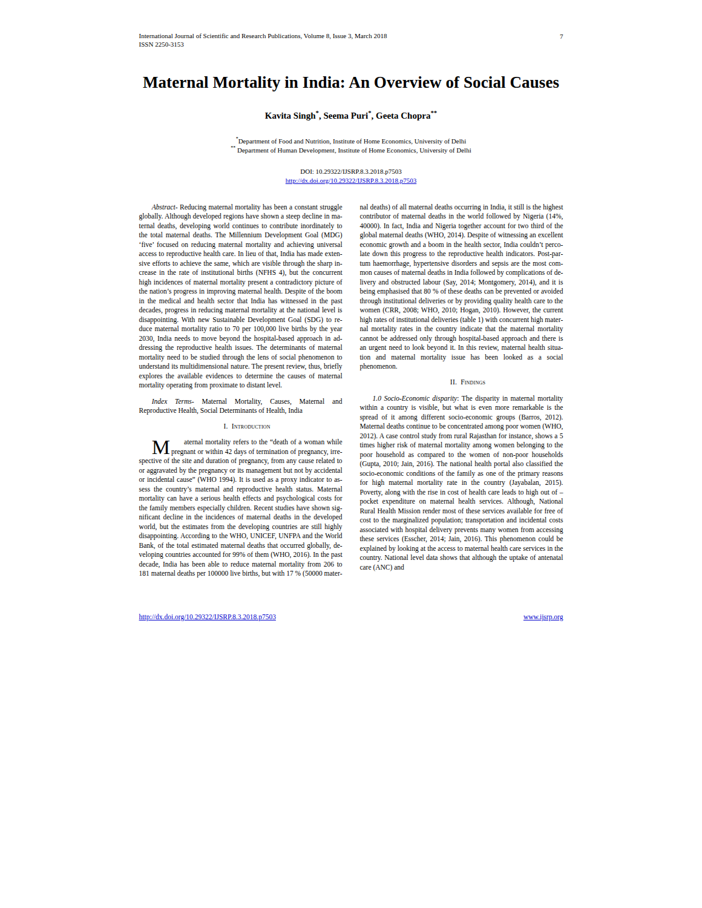International Journal of Scientific and Research Publications, Volume 8, Issue 3, March 2018
ISSN 2250-3153
7
Maternal Mortality in India: An Overview of Social Causes
Kavita Singh*, Seema Puri*, Geeta Chopra**
*Department of Food and Nutrition, Institute of Home Economics, University of Delhi
** Department of Human Development, Institute of Home Economics, University of Delhi
DOI: 10.29322/IJSRP.8.3.2018.p7503
http://dx.doi.org/10.29322/IJSRP.8.3.2018.p7503
Abstract- Reducing maternal mortality has been a constant struggle globally. Although developed regions have shown a steep decline in maternal deaths, developing world continues to contribute inordinately to the total maternal deaths. The Millennium Development Goal (MDG) ‘five’ focused on reducing maternal mortality and achieving universal access to reproductive health care. In lieu of that, India has made extensive efforts to achieve the same, which are visible through the sharp increase in the rate of institutional births (NFHS 4), but the concurrent high incidences of maternal mortality present a contradictory picture of the nation’s progress in improving maternal health. Despite of the boom in the medical and health sector that India has witnessed in the past decades, progress in reducing maternal mortality at the national level is disappointing. With new Sustainable Development Goal (SDG) to reduce maternal mortality ratio to 70 per 100,000 live births by the year 2030, India needs to move beyond the hospital-based approach in addressing the reproductive health issues. The determinants of maternal mortality need to be studied through the lens of social phenomenon to understand its multidimensional nature. The present review, thus, briefly explores the available evidences to determine the causes of maternal mortality operating from proximate to distant level.
Index Terms- Maternal Mortality, Causes, Maternal and Reproductive Health, Social Determinants of Health, India
I. Introduction
Maternal mortality refers to the “death of a woman while pregnant or within 42 days of termination of pregnancy, irrespective of the site and duration of pregnancy, from any cause related to or aggravated by the pregnancy or its management but not by accidental or incidental cause” (WHO 1994). It is used as a proxy indicator to assess the country’s maternal and reproductive health status. Maternal mortality can have a serious health effects and psychological costs for the family members especially children. Recent studies have shown significant decline in the incidences of maternal deaths in the developed world, but the estimates from the developing countries are still highly disappointing. According to the WHO, UNICEF, UNFPA and the World Bank, of the total estimated maternal deaths that occurred globally, developing countries accounted for 99% of them (WHO, 2016). In the past decade, India has been able to reduce maternal mortality from 206 to 181 maternal deaths per 100000 live births, but with 17 % (50000 maternal deaths) of all maternal deaths occurring in India, it still is the highest contributor of maternal deaths in the world followed by Nigeria (14%, 40000). In fact, India and Nigeria together account for two third of the global maternal deaths (WHO, 2014). Despite of witnessing an excellent economic growth and a boom in the health sector, India couldn’t percolate down this progress to the reproductive health indicators. Post-partum haemorrhage, hypertensive disorders and sepsis are the most common causes of maternal deaths in India followed by complications of delivery and obstructed labour (Say, 2014; Montgomery, 2014), and it is being emphasised that 80 % of these deaths can be prevented or avoided through institutional deliveries or by providing quality health care to the women (CRR, 2008; WHO, 2010; Hogan, 2010). However, the current high rates of institutional deliveries (table 1) with concurrent high maternal mortality rates in the country indicate that the maternal mortality cannot be addressed only through hospital-based approach and there is an urgent need to look beyond it. In this review, maternal health situation and maternal mortality issue has been looked as a social phenomenon.
II. Findings
1.0 Socio-Economic disparity: The disparity in maternal mortality within a country is visible, but what is even more remarkable is the spread of it among different socio-economic groups (Barros, 2012). Maternal deaths continue to be concentrated among poor women (WHO, 2012). A case control study from rural Rajasthan for instance, shows a 5 times higher risk of maternal mortality among women belonging to the poor household as compared to the women of non-poor households (Gupta, 2010; Jain, 2016). The national health portal also classified the socio-economic conditions of the family as one of the primary reasons for high maternal mortality rate in the country (Jayabalan, 2015). Poverty, along with the rise in cost of health care leads to high out of –pocket expenditure on maternal health services. Although, National Rural Health Mission render most of these services available for free of cost to the marginalized population; transportation and incidental costs associated with hospital delivery prevents many women from accessing these services (Esscher, 2014; Jain, 2016). This phenomenon could be explained by looking at the access to maternal health care services in the country. National level data shows that although the uptake of antenatal care (ANC) and
http://dx.doi.org/10.29322/IJSRP.8.3.2018.p7503
www.ijsrp.org